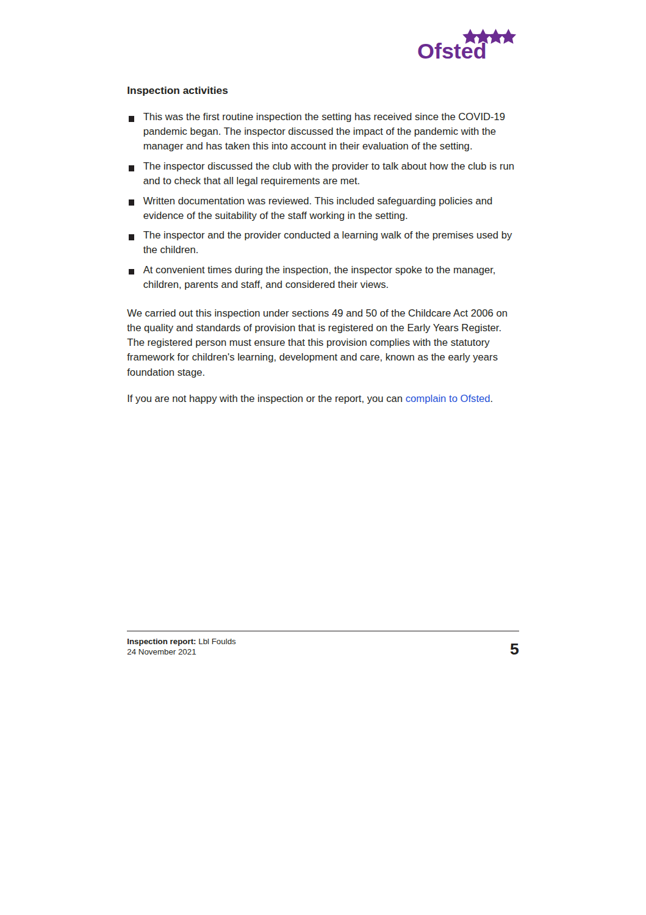Ofsted
Inspection activities
This was the first routine inspection the setting has received since the COVID-19 pandemic began. The inspector discussed the impact of the pandemic with the manager and has taken this into account in their evaluation of the setting.
The inspector discussed the club with the provider to talk about how the club is run and to check that all legal requirements are met.
Written documentation was reviewed. This included safeguarding policies and evidence of the suitability of the staff working in the setting.
The inspector and the provider conducted a learning walk of the premises used by the children.
At convenient times during the inspection, the inspector spoke to the manager, children, parents and staff, and considered their views.
We carried out this inspection under sections 49 and 50 of the Childcare Act 2006 on the quality and standards of provision that is registered on the Early Years Register. The registered person must ensure that this provision complies with the statutory framework for children's learning, development and care, known as the early years foundation stage.
If you are not happy with the inspection or the report, you can complain to Ofsted.
Inspection report: Lbl Foulds
24 November 2021
5